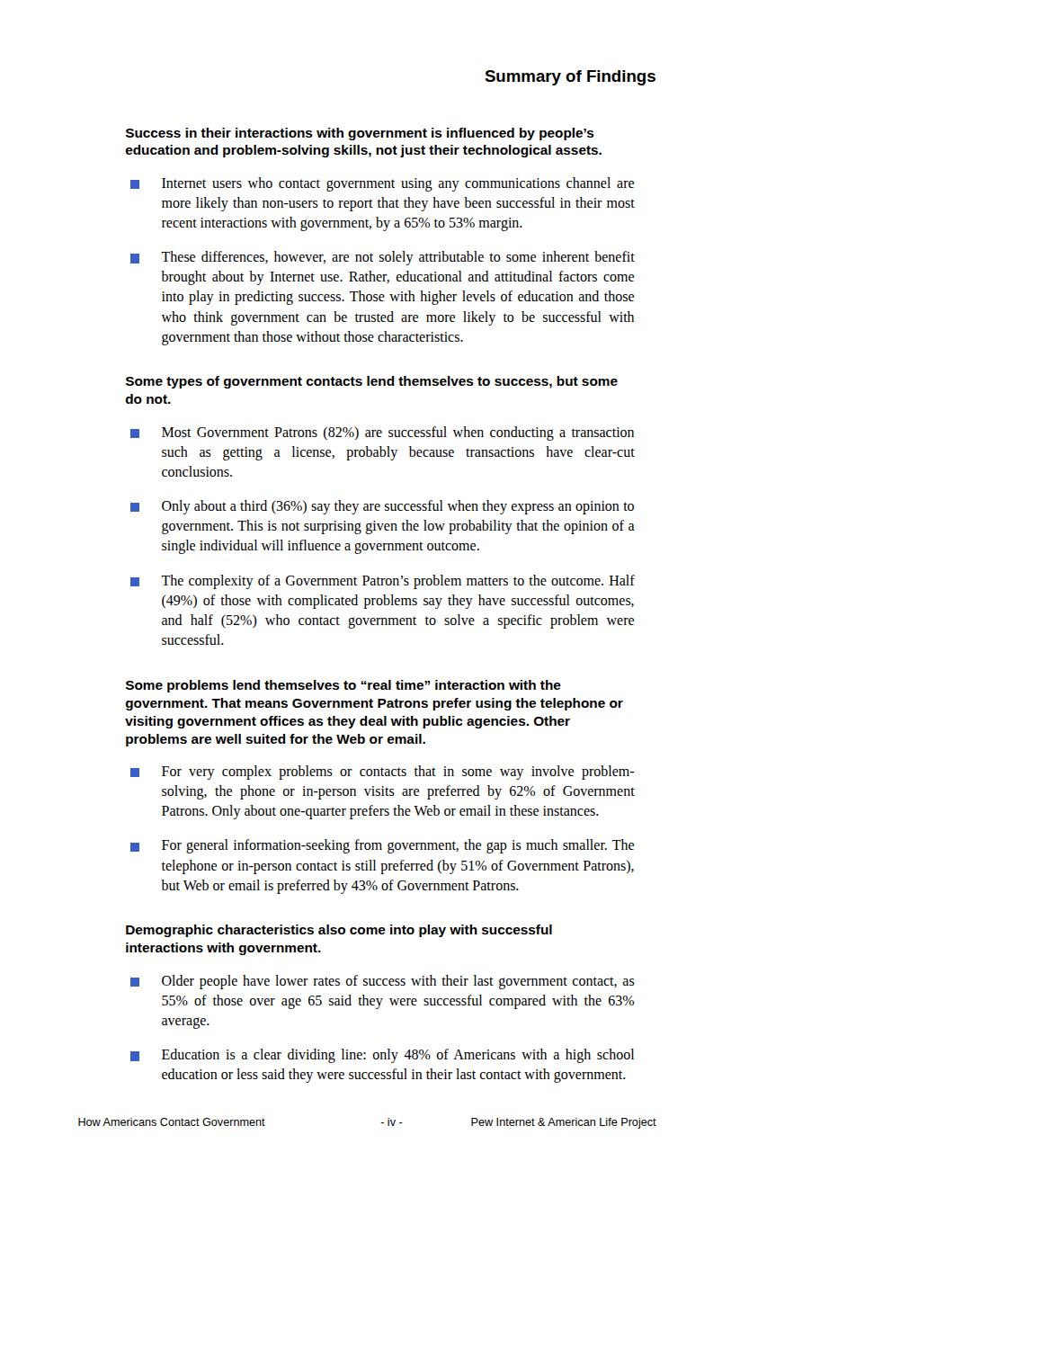Summary of Findings
Success in their interactions with government is influenced by people’s education and problem-solving skills, not just their technological assets.
Internet users who contact government using any communications channel are more likely than non-users to report that they have been successful in their most recent interactions with government, by a 65% to 53% margin.
These differences, however, are not solely attributable to some inherent benefit brought about by Internet use. Rather, educational and attitudinal factors come into play in predicting success. Those with higher levels of education and those who think government can be trusted are more likely to be successful with government than those without those characteristics.
Some types of government contacts lend themselves to success, but some do not.
Most Government Patrons (82%) are successful when conducting a transaction such as getting a license, probably because transactions have clear-cut conclusions.
Only about a third (36%) say they are successful when they express an opinion to government. This is not surprising given the low probability that the opinion of a single individual will influence a government outcome.
The complexity of a Government Patron’s problem matters to the outcome. Half (49%) of those with complicated problems say they have successful outcomes, and half (52%) who contact government to solve a specific problem were successful.
Some problems lend themselves to “real time” interaction with the government. That means Government Patrons prefer using the telephone or visiting government offices as they deal with public agencies. Other problems are well suited for the Web or email.
For very complex problems or contacts that in some way involve problem-solving, the phone or in-person visits are preferred by 62% of Government Patrons. Only about one-quarter prefers the Web or email in these instances.
For general information-seeking from government, the gap is much smaller. The telephone or in-person contact is still preferred (by 51% of Government Patrons), but Web or email is preferred by 43% of Government Patrons.
Demographic characteristics also come into play with successful interactions with government.
Older people have lower rates of success with their last government contact, as 55% of those over age 65 said they were successful compared with the 63% average.
Education is a clear dividing line: only 48% of Americans with a high school education or less said they were successful in their last contact with government.
How Americans Contact Government
- iv -
Pew Internet & American Life Project